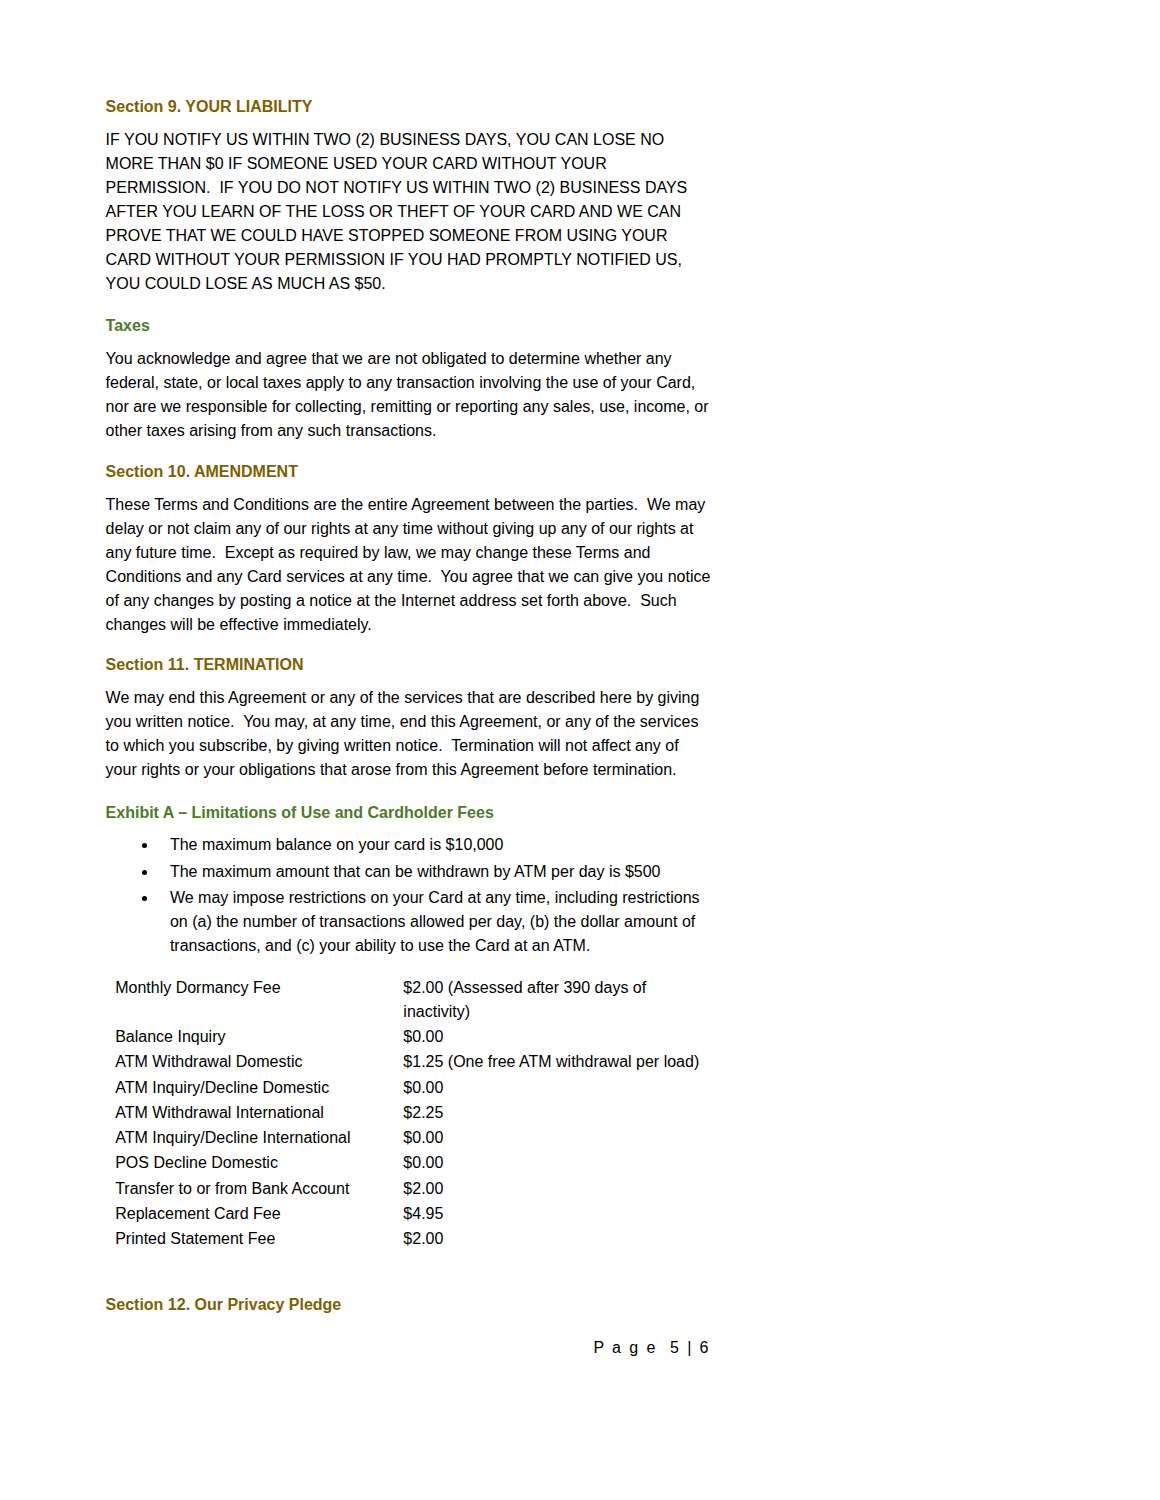Section 9. YOUR LIABILITY
If you notify us within two (2) business days, you can lose no more than $0 if someone used your card without your permission. If you do not notify us within two (2) business days after you learn of the loss or theft of your card and we can prove that we could have stopped someone from using your card without your permission if you had promptly notified us, you could lose as much as $50.
Taxes
You acknowledge and agree that we are not obligated to determine whether any federal, state, or local taxes apply to any transaction involving the use of your Card, nor are we responsible for collecting, remitting or reporting any sales, use, income, or other taxes arising from any such transactions.
Section 10. AMENDMENT
These Terms and Conditions are the entire Agreement between the parties. We may delay or not claim any of our rights at any time without giving up any of our rights at any future time. Except as required by law, we may change these Terms and Conditions and any Card services at any time. You agree that we can give you notice of any changes by posting a notice at the Internet address set forth above. Such changes will be effective immediately.
Section 11. TERMINATION
We may end this Agreement or any of the services that are described here by giving you written notice. You may, at any time, end this Agreement, or any of the services to which you subscribe, by giving written notice. Termination will not affect any of your rights or your obligations that arose from this Agreement before termination.
Exhibit A – Limitations of Use and Cardholder Fees
The maximum balance on your card is $10,000
The maximum amount that can be withdrawn by ATM per day is $500
We may impose restrictions on your Card at any time, including restrictions on (a) the number of transactions allowed per day, (b) the dollar amount of transactions, and (c) your ability to use the Card at an ATM.
| Monthly Dormancy Fee | $2.00 (Assessed after 390 days of inactivity) |
| Balance Inquiry | $0.00 |
| ATM Withdrawal Domestic | $1.25 (One free ATM withdrawal per load) |
| ATM Inquiry/Decline Domestic | $0.00 |
| ATM Withdrawal International | $2.25 |
| ATM Inquiry/Decline International | $0.00 |
| POS Decline Domestic | $0.00 |
| Transfer to or from Bank Account | $2.00 |
| Replacement Card Fee | $4.95 |
| Printed Statement Fee | $2.00 |
Section 12. Our Privacy Pledge
P a g e 5 | 6